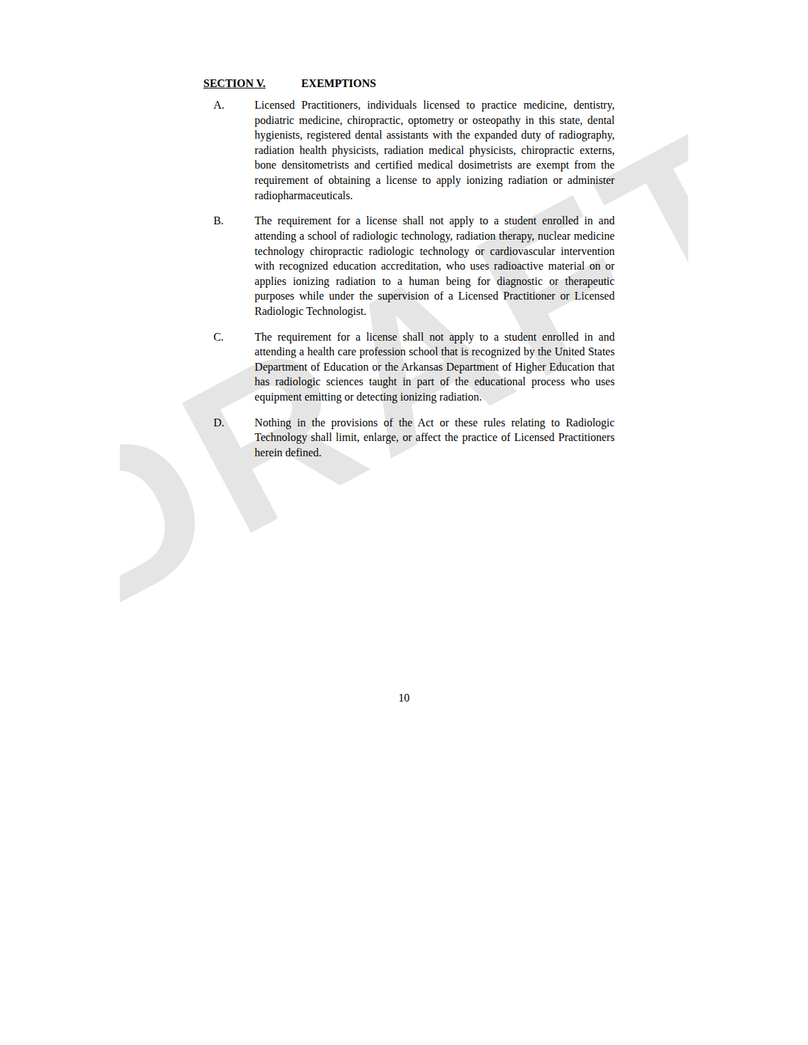DRAFT
SECTION V. EXEMPTIONS
A. Licensed Practitioners, individuals licensed to practice medicine, dentistry, podiatric medicine, chiropractic, optometry or osteopathy in this state, dental hygienists, registered dental assistants with the expanded duty of radiography, radiation health physicists, radiation medical physicists, chiropractic externs, bone densitometrists and certified medical dosimetrists are exempt from the requirement of obtaining a license to apply ionizing radiation or administer radiopharmaceuticals.
B. The requirement for a license shall not apply to a student enrolled in and attending a school of radiologic technology, radiation therapy, nuclear medicine technology chiropractic radiologic technology or cardiovascular intervention with recognized education accreditation, who uses radioactive material on or applies ionizing radiation to a human being for diagnostic or therapeutic purposes while under the supervision of a Licensed Practitioner or Licensed Radiologic Technologist.
C. The requirement for a license shall not apply to a student enrolled in and attending a health care profession school that is recognized by the United States Department of Education or the Arkansas Department of Higher Education that has radiologic sciences taught in part of the educational process who uses equipment emitting or detecting ionizing radiation.
D. Nothing in the provisions of the Act or these rules relating to Radiologic Technology shall limit, enlarge, or affect the practice of Licensed Practitioners herein defined.
10